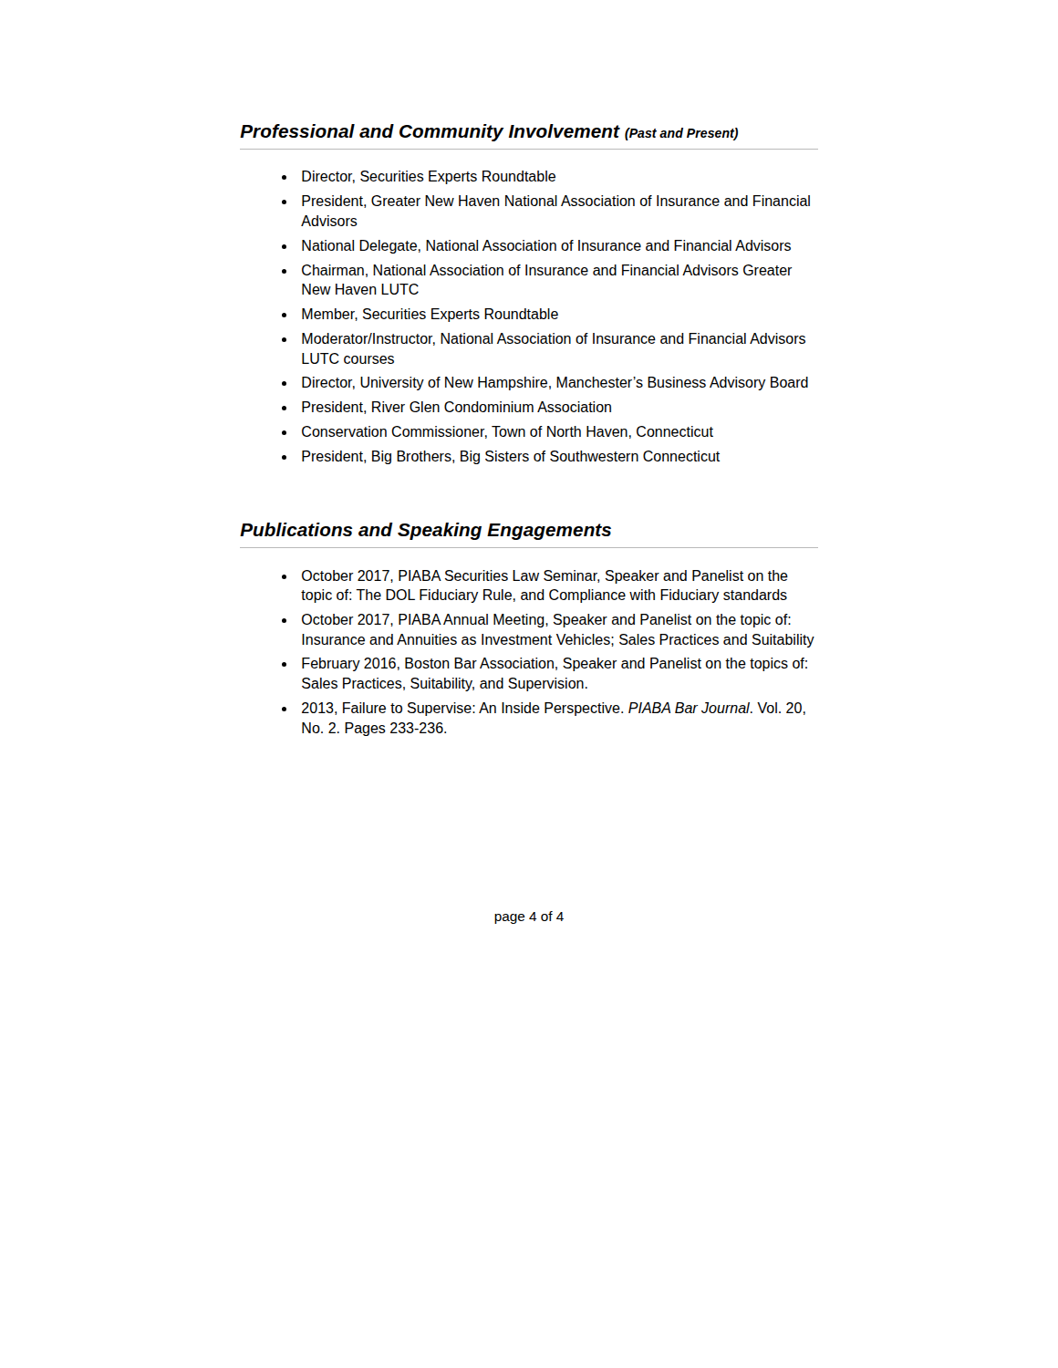Professional and Community Involvement (Past and Present)
Director, Securities Experts Roundtable
President, Greater New Haven National Association of Insurance and Financial Advisors
National Delegate, National Association of Insurance and Financial Advisors
Chairman, National Association of Insurance and Financial Advisors Greater New Haven LUTC
Member, Securities Experts Roundtable
Moderator/Instructor, National Association of Insurance and Financial Advisors LUTC courses
Director, University of New Hampshire, Manchester’s Business Advisory Board
President, River Glen Condominium Association
Conservation Commissioner, Town of North Haven, Connecticut
President, Big Brothers, Big Sisters of Southwestern Connecticut
Publications and Speaking Engagements
October 2017, PIABA Securities Law Seminar, Speaker and Panelist on the topic of: The DOL Fiduciary Rule, and Compliance with Fiduciary standards
October 2017, PIABA Annual Meeting, Speaker and Panelist on the topic of: Insurance and Annuities as Investment Vehicles; Sales Practices and Suitability
February 2016, Boston Bar Association, Speaker and Panelist on the topics of: Sales Practices, Suitability, and Supervision.
2013, Failure to Supervise: An Inside Perspective. PIABA Bar Journal. Vol. 20, No. 2. Pages 233-236.
page 4 of 4